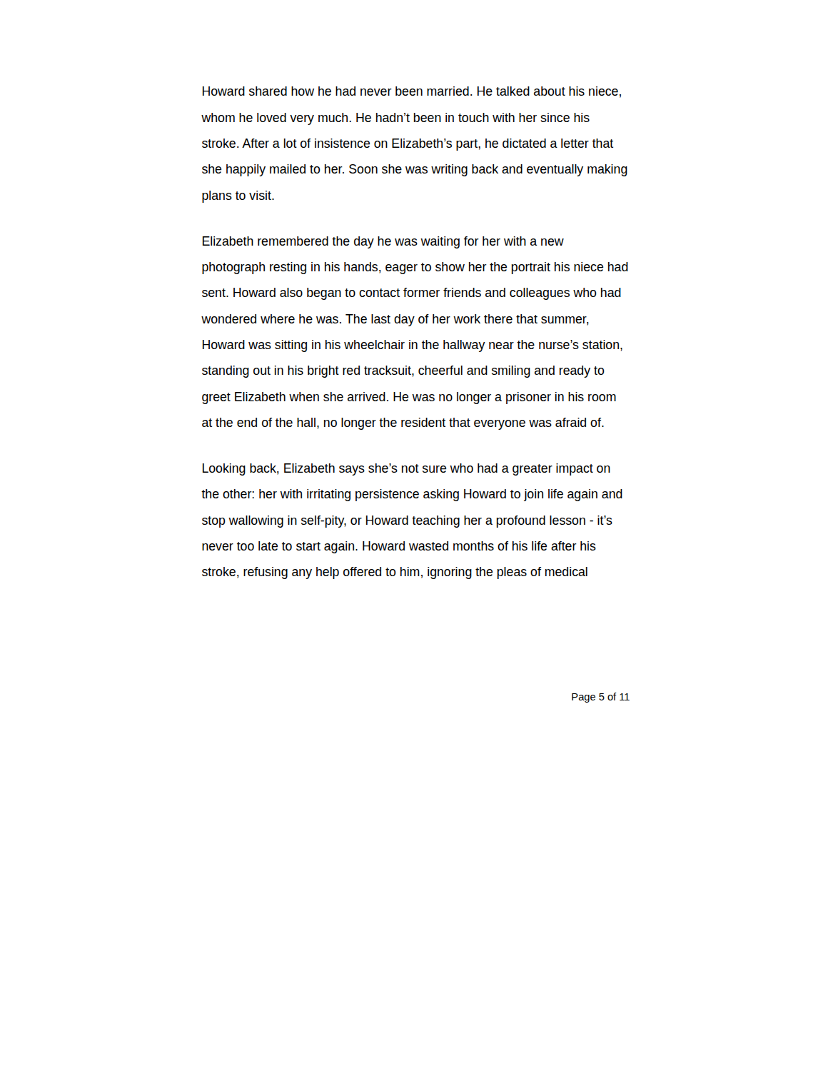Howard shared how he had never been married. He talked about his niece, whom he loved very much. He hadn’t been in touch with her since his stroke. After a lot of insistence on Elizabeth’s part, he dictated a letter that she happily mailed to her. Soon she was writing back and eventually making plans to visit.
Elizabeth remembered the day he was waiting for her with a new photograph resting in his hands, eager to show her the portrait his niece had sent. Howard also began to contact former friends and colleagues who had wondered where he was. The last day of her work there that summer, Howard was sitting in his wheelchair in the hallway near the nurse’s station, standing out in his bright red tracksuit, cheerful and smiling and ready to greet Elizabeth when she arrived. He was no longer a prisoner in his room at the end of the hall, no longer the resident that everyone was afraid of.
Looking back, Elizabeth says she’s not sure who had a greater impact on the other: her with irritating persistence asking Howard to join life again and stop wallowing in self-pity, or Howard teaching her a profound lesson - it’s never too late to start again. Howard wasted months of his life after his stroke, refusing any help offered to him, ignoring the pleas of medical
Page 5 of 11